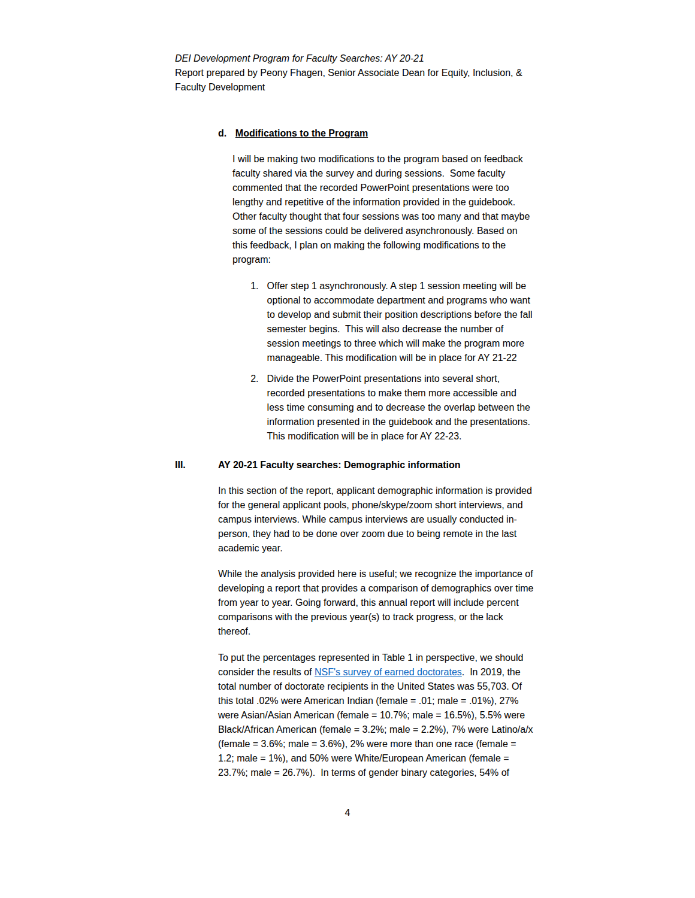DEI Development Program for Faculty Searches: AY 20-21
Report prepared by Peony Fhagen, Senior Associate Dean for Equity, Inclusion, & Faculty Development
d.
Modifications to the Program
I will be making two modifications to the program based on feedback faculty shared via the survey and during sessions. Some faculty commented that the recorded PowerPoint presentations were too lengthy and repetitive of the information provided in the guidebook. Other faculty thought that four sessions was too many and that maybe some of the sessions could be delivered asynchronously. Based on this feedback, I plan on making the following modifications to the program:
Offer step 1 asynchronously. A step 1 session meeting will be optional to accommodate department and programs who want to develop and submit their position descriptions before the fall semester begins. This will also decrease the number of session meetings to three which will make the program more manageable. This modification will be in place for AY 21-22
Divide the PowerPoint presentations into several short, recorded presentations to make them more accessible and less time consuming and to decrease the overlap between the information presented in the guidebook and the presentations. This modification will be in place for AY 22-23.
III. AY 20-21 Faculty searches: Demographic information
In this section of the report, applicant demographic information is provided for the general applicant pools, phone/skype/zoom short interviews, and campus interviews. While campus interviews are usually conducted in-person, they had to be done over zoom due to being remote in the last academic year.
While the analysis provided here is useful; we recognize the importance of developing a report that provides a comparison of demographics over time from year to year. Going forward, this annual report will include percent comparisons with the previous year(s) to track progress, or the lack thereof.
To put the percentages represented in Table 1 in perspective, we should consider the results of NSF's survey of earned doctorates. In 2019, the total number of doctorate recipients in the United States was 55,703. Of this total .02% were American Indian (female = .01; male = .01%), 27% were Asian/Asian American (female = 10.7%; male = 16.5%), 5.5% were Black/African American (female = 3.2%; male = 2.2%), 7% were Latino/a/x (female = 3.6%; male = 3.6%), 2% were more than one race (female = 1.2; male = 1%), and 50% were White/European American (female = 23.7%; male = 26.7%). In terms of gender binary categories, 54% of
4